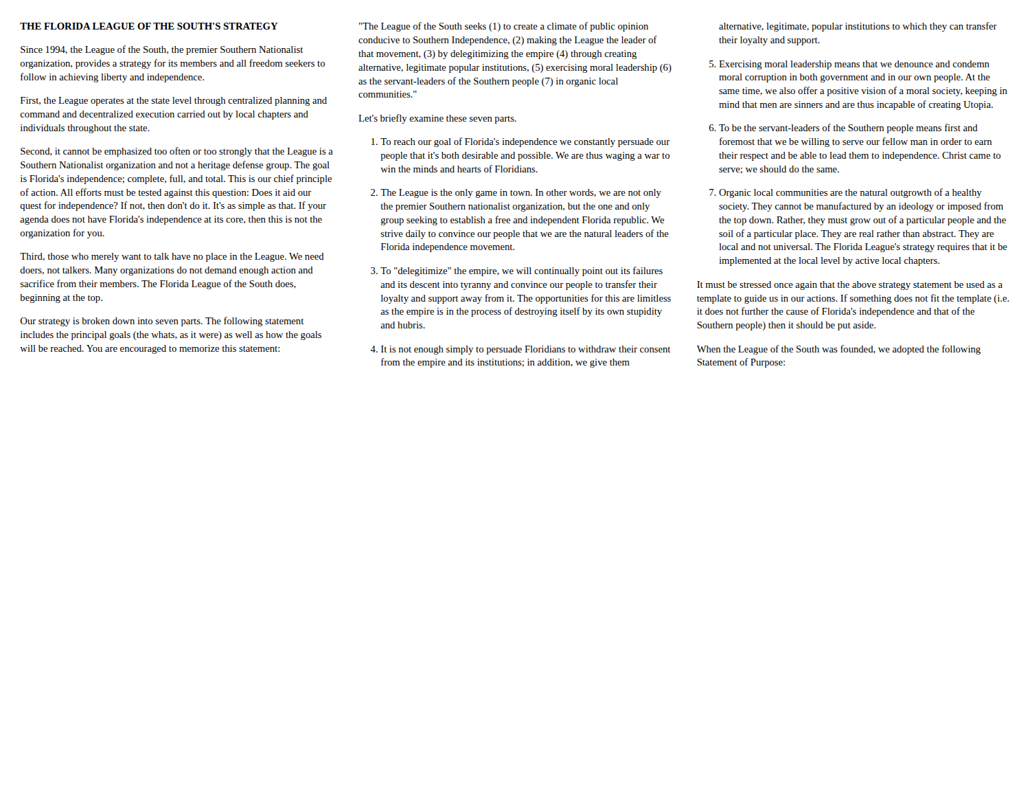The Florida League of the South's Strategy
Since 1994, the League of the South, the premier Southern Nationalist organization, provides a strategy for its members and all freedom seekers to follow in achieving liberty and independence.
First, the League operates at the state level through centralized planning and command and decentralized execution carried out by local chapters and individuals throughout the state.
Second, it cannot be emphasized too often or too strongly that the League is a Southern Nationalist organization and not a heritage defense group. The goal is Florida's independence; complete, full, and total. This is our chief principle of action. All efforts must be tested against this question: Does it aid our quest for independence? If not, then don't do it. It's as simple as that. If your agenda does not have Florida's independence at its core, then this is not the organization for you.
Third, those who merely want to talk have no place in the League. We need doers, not talkers. Many organizations do not demand enough action and sacrifice from their members. The Florida League of the South does, beginning at the top.
Our strategy is broken down into seven parts. The following statement includes the principal goals (the whats, as it were) as well as how the goals will be reached. You are encouraged to memorize this statement:
"The League of the South seeks (1) to create a climate of public opinion conducive to Southern Independence, (2) making the League the leader of that movement, (3) by delegitimizing the empire (4) through creating alternative, legitimate popular institutions, (5) exercising moral leadership (6) as the servant-leaders of the Southern people (7) in organic local communities."
Let's briefly examine these seven parts.
To reach our goal of Florida's independence we constantly persuade our people that it's both desirable and possible. We are thus waging a war to win the minds and hearts of Floridians.
The League is the only game in town. In other words, we are not only the premier Southern nationalist organization, but the one and only group seeking to establish a free and independent Florida republic. We strive daily to convince our people that we are the natural leaders of the Florida independence movement.
To "delegitimize" the empire, we will continually point out its failures and its descent into tyranny and convince our people to transfer their loyalty and support away from it. The opportunities for this are limitless as the empire is in the process of destroying itself by its own stupidity and hubris.
It is not enough simply to persuade Floridians to withdraw their consent from the empire and its institutions; in addition, we give them alternative, legitimate, popular institutions to which they can transfer their loyalty and support.
Exercising moral leadership means that we denounce and condemn moral corruption in both government and in our own people. At the same time, we also offer a positive vision of a moral society, keeping in mind that men are sinners and are thus incapable of creating Utopia.
To be the servant-leaders of the Southern people means first and foremost that we be willing to serve our fellow man in order to earn their respect and be able to lead them to independence. Christ came to serve; we should do the same.
Organic local communities are the natural outgrowth of a healthy society. They cannot be manufactured by an ideology or imposed from the top down. Rather, they must grow out of a particular people and the soil of a particular place. They are real rather than abstract. They are local and not universal. The Florida League's strategy requires that it be implemented at the local level by active local chapters.
It must be stressed once again that the above strategy statement be used as a template to guide us in our actions. If something does not fit the template (i.e. it does not further the cause of Florida's independence and that of the Southern people) then it should be put aside.
When the League of the South was founded, we adopted the following Statement of Purpose: